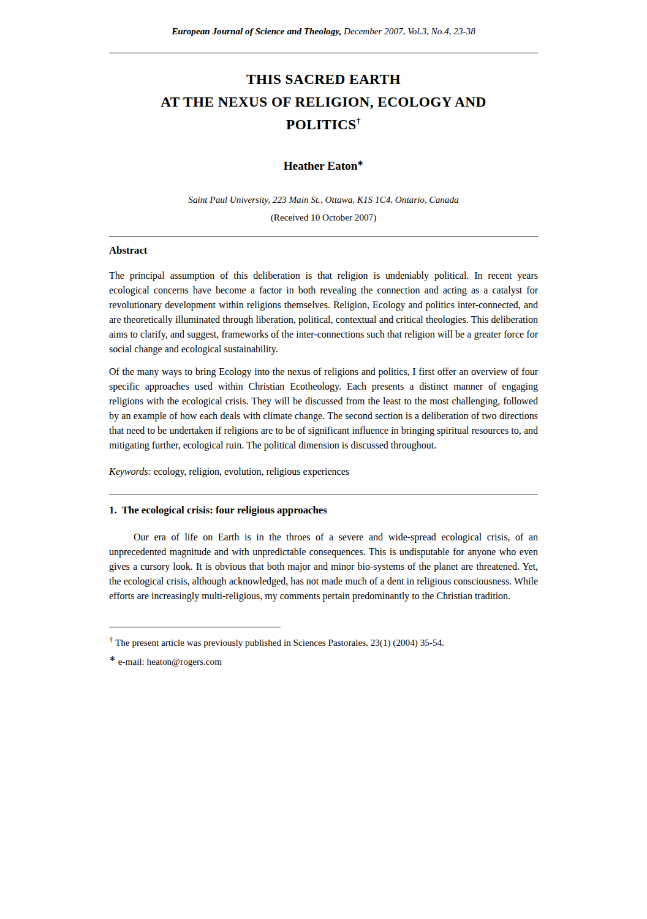European Journal of Science and Theology, December 2007, Vol.3, No.4, 23-38
THIS SACRED EARTH
AT THE NEXUS OF RELIGION, ECOLOGY AND
POLITICS†
Heather Eaton∗
Saint Paul University, 223 Main St., Ottawa, K1S 1C4, Ontario, Canada
(Received 10 October 2007)
Abstract
The principal assumption of this deliberation is that religion is undeniably political. In recent years ecological concerns have become a factor in both revealing the connection and acting as a catalyst for revolutionary development within religions themselves. Religion, Ecology and politics inter-connected, and are theoretically illuminated through liberation, political, contextual and critical theologies. This deliberation aims to clarify, and suggest, frameworks of the inter-connections such that religion will be a greater force for social change and ecological sustainability.
Of the many ways to bring Ecology into the nexus of religions and politics, I first offer an overview of four specific approaches used within Christian Ecotheology. Each presents a distinct manner of engaging religions with the ecological crisis. They will be discussed from the least to the most challenging, followed by an example of how each deals with climate change. The second section is a deliberation of two directions that need to be undertaken if religions are to be of significant influence in bringing spiritual resources to, and mitigating further, ecological ruin. The political dimension is discussed throughout.
Keywords: ecology, religion, evolution, religious experiences
1. The ecological crisis: four religious approaches
Our era of life on Earth is in the throes of a severe and wide-spread ecological crisis, of an unprecedented magnitude and with unpredictable consequences. This is undisputable for anyone who even gives a cursory look. It is obvious that both major and minor bio-systems of the planet are threatened. Yet, the ecological crisis, although acknowledged, has not made much of a dent in religious consciousness. While efforts are increasingly multi-religious, my comments pertain predominantly to the Christian tradition.
† The present article was previously published in Sciences Pastorales, 23(1) (2004) 35-54.
∗ e-mail: heaton@rogers.com